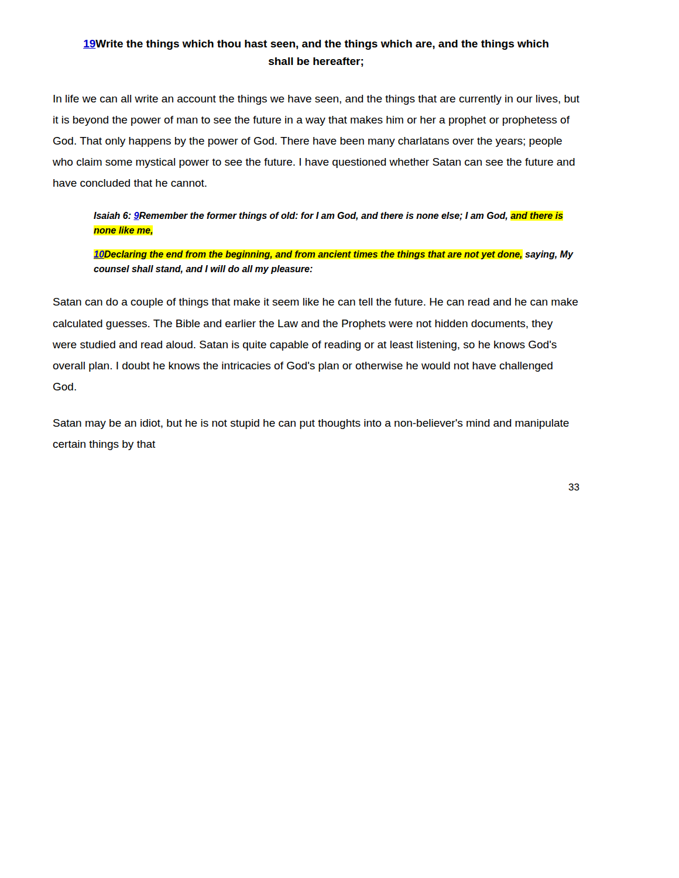19 Write the things which thou hast seen, and the things which are, and the things which shall be hereafter;
In life we can all write an account the things we have seen, and the things that are currently in our lives, but it is beyond the power of man to see the future in a way that makes him or her a prophet or prophetess of God. That only happens by the power of God. There have been many charlatans over the years; people who claim some mystical power to see the future. I have questioned whether Satan can see the future and have concluded that he cannot.
Isaiah 6: 9 Remember the former things of old: for I am God, and there is none else; I am God, and there is none like me,
10 Declaring the end from the beginning, and from ancient times the things that are not yet done, saying, My counsel shall stand, and I will do all my pleasure:
Satan can do a couple of things that make it seem like he can tell the future. He can read and he can make calculated guesses. The Bible and earlier the Law and the Prophets were not hidden documents, they were studied and read aloud. Satan is quite capable of reading or at least listening, so he knows God's overall plan. I doubt he knows the intricacies of God's plan or otherwise he would not have challenged God.
Satan may be an idiot, but he is not stupid he can put thoughts into a non-believer's mind and manipulate certain things by that
33